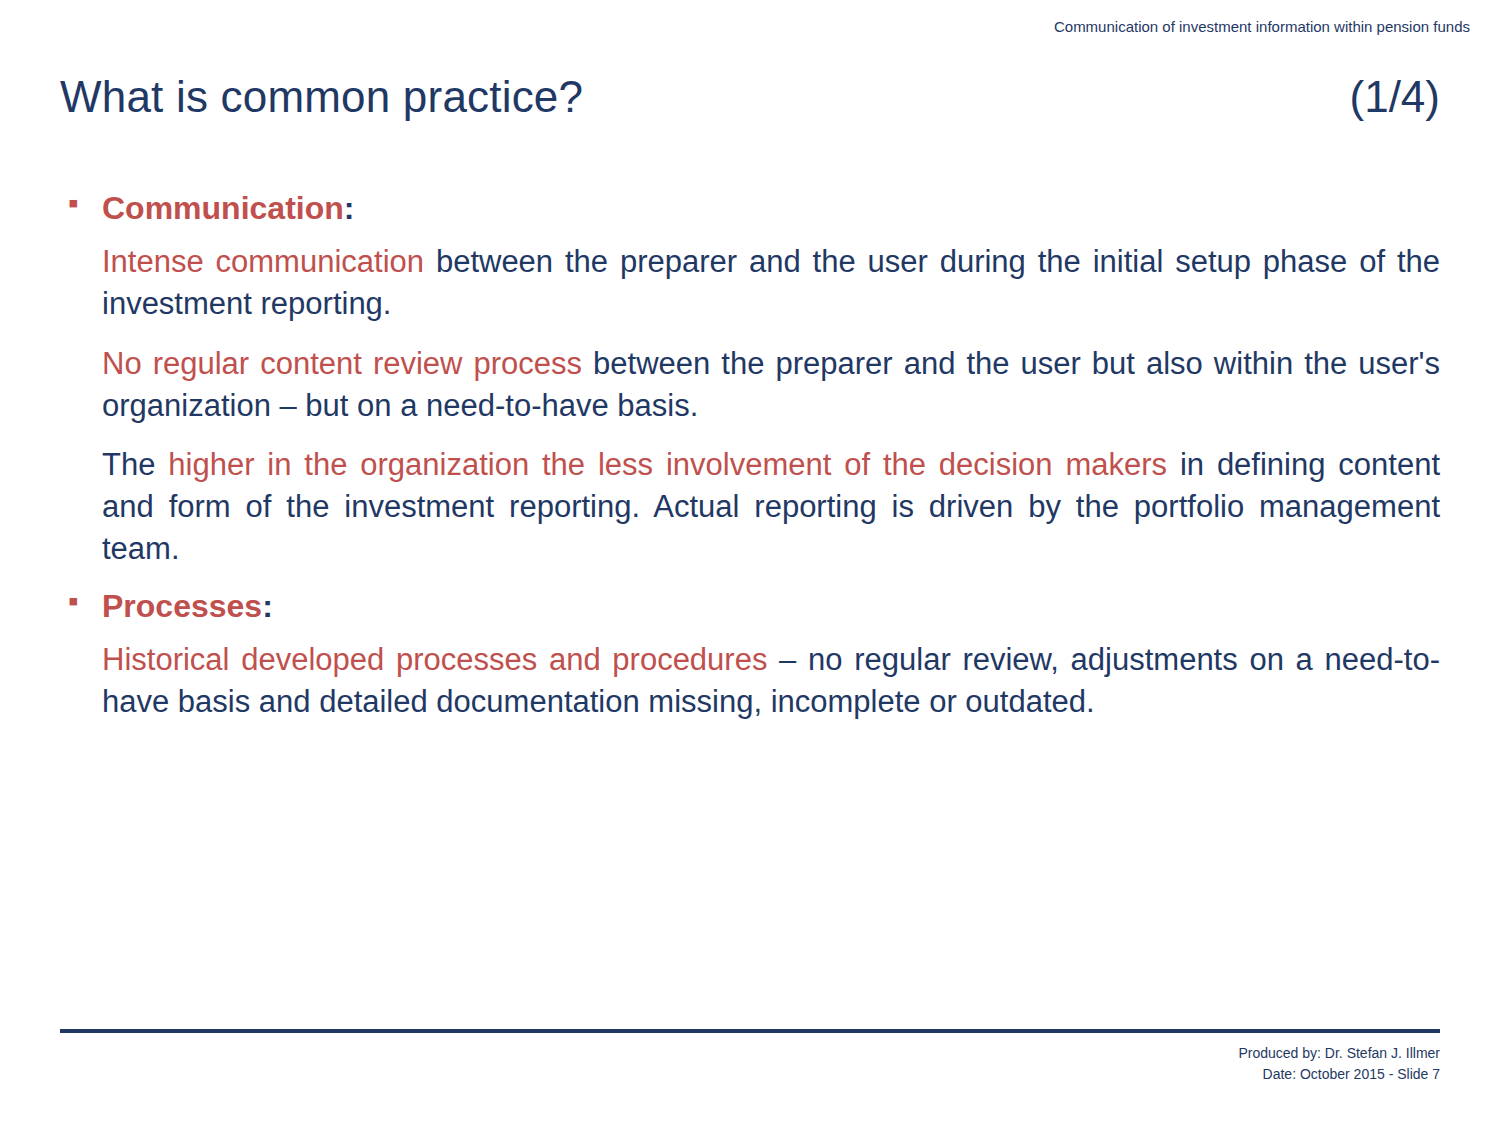Communication of investment information within pension funds
What is common practice?
(1/4)
Communication:
Intense communication between the preparer and the user during the initial setup phase of the investment reporting.
No regular content review process between the preparer and the user but also within the user's organization – but on a need-to-have basis.
The higher in the organization the less involvement of the decision makers in defining content and form of the investment reporting. Actual reporting is driven by the portfolio management team.
Processes:
Historical developed processes and procedures – no regular review, adjustments on a need-to-have basis and detailed documentation missing, incomplete or outdated.
Produced by: Dr. Stefan J. Illmer
Date: October 2015 - Slide 7